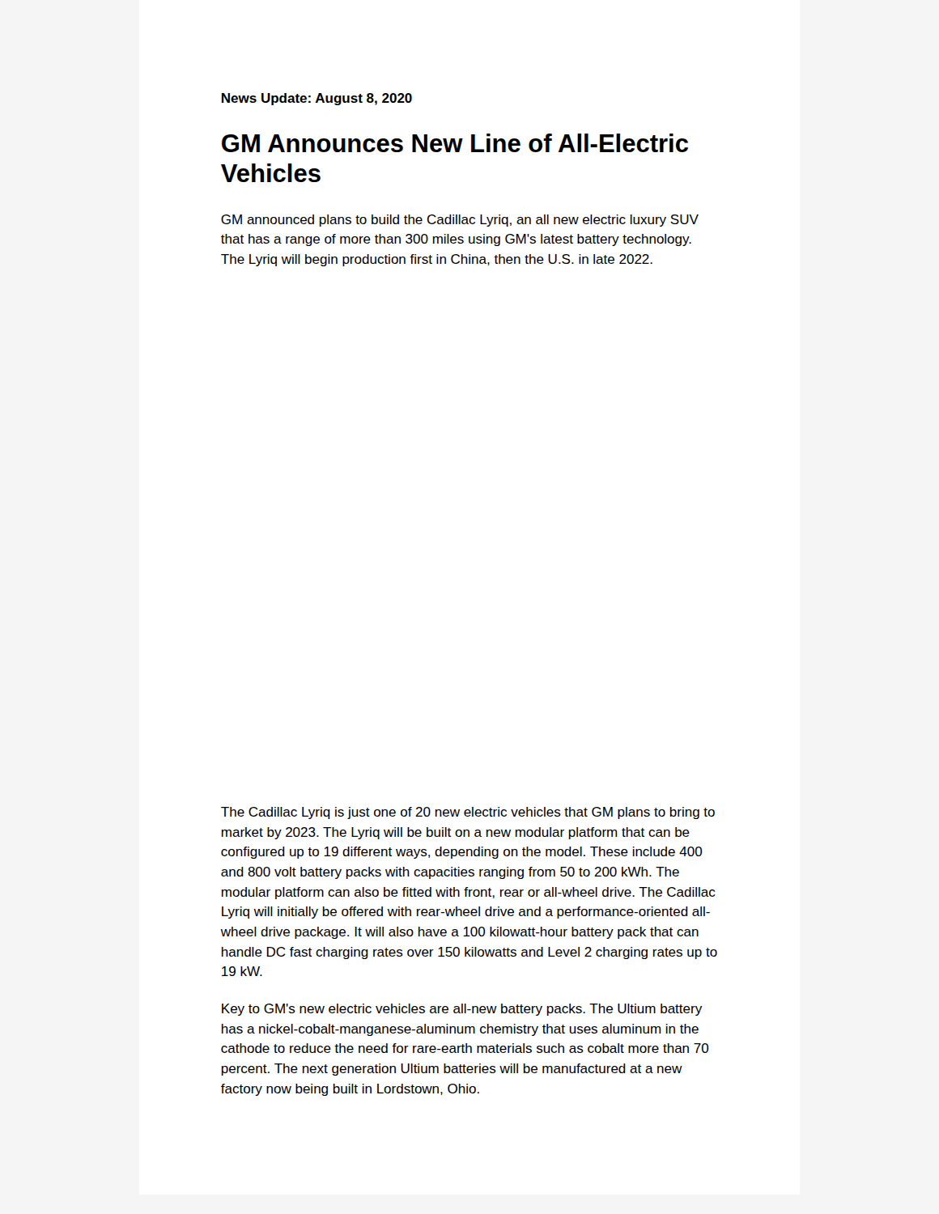News Update: August 8, 2020
GM Announces New Line of All-Electric Vehicles
GM announced plans to build the Cadillac Lyriq, an all new electric luxury SUV that has a range of more than 300 miles using GM's latest battery technology. The Lyriq will begin production first in China, then the U.S. in late 2022.
The Cadillac Lyriq is just one of 20 new electric vehicles that GM plans to bring to market by 2023. The Lyriq will be built on a new modular platform that can be configured up to 19 different ways, depending on the model. These include 400 and 800 volt battery packs with capacities ranging from 50 to 200 kWh. The modular platform can also be fitted with front, rear or all-wheel drive. The Cadillac Lyriq will initially be offered with rear-wheel drive and a performance-oriented all-wheel drive package. It will also have a 100 kilowatt-hour battery pack that can handle DC fast charging rates over 150 kilowatts and Level 2 charging rates up to 19 kW.
Key to GM's new electric vehicles are all-new battery packs. The Ultium battery has a nickel-cobalt-manganese-aluminum chemistry that uses aluminum in the cathode to reduce the need for rare-earth materials such as cobalt more than 70 percent. The next generation Ultium batteries will be manufactured at a new factory now being built in Lordstown, Ohio.